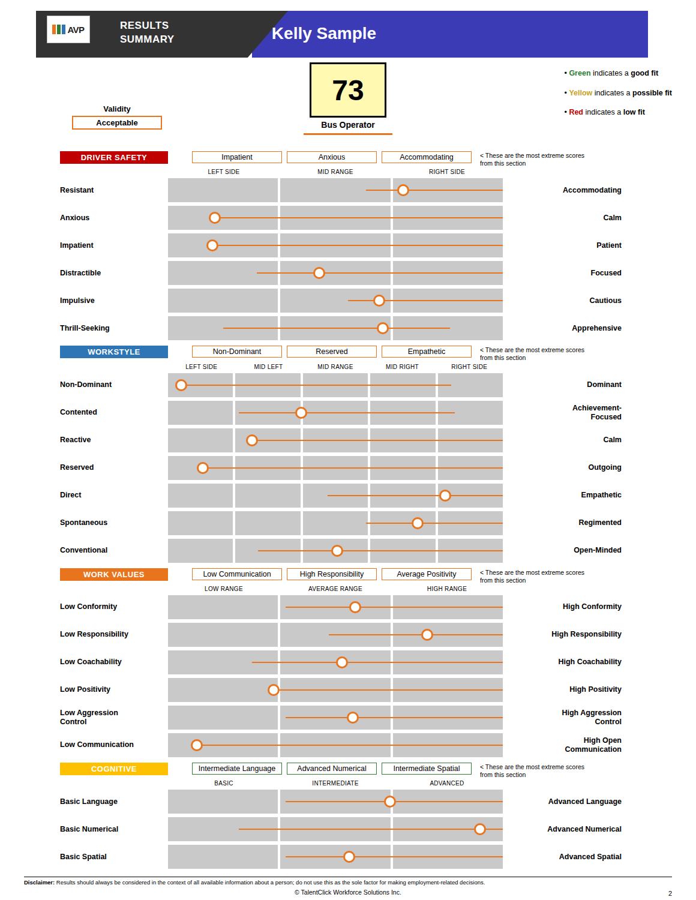AVP
RESULTS
SUMMARY
Kelly Sample
73
Bus Operator
• Green indicates a good fit
• Yellow indicates a possible fit
• Red indicates a low fit
Validity
Acceptable
DRIVER SAFETY
Impatient
Anxious
Accommodating
< These are the most extreme scores from this section
LEFT SIDE MID RANGE RIGHT SIDE
Resistant
Accommodating
Anxious
Calm
Impatient
Patient
Distractible
Focused
Impulsive
Cautious
Thrill-Seeking
Apprehensive
WORKSTYLE
Non-Dominant
Reserved
Empathetic
< These are the most extreme scores from this section
LEFT SIDE MID LEFT MID RANGE MID RIGHT RIGHT SIDE
Non-Dominant
Dominant
Contented
Achievement-
Focused
Reactive
Calm
Reserved
Outgoing
Direct
Empathetic
Spontaneous
Regimented
Conventional
Open-Minded
WORK VALUES
Low Communication
High Responsibility
Average Positivity
< These are the most extreme scores from this section
LOW RANGE AVERAGE RANGE HIGH RANGE
Low Conformity
High Conformity
Low Responsibility
High Responsibility
Low Coachability
High Coachability
Low Positivity
High Positivity
Low Aggression
Control
High Aggression
Control
Low Communication
High Open
Communication
COGNITIVE
Intermediate Language
Advanced Numerical
Intermediate Spatial
< These are the most extreme scores from this section
BASIC INTERMEDIATE ADVANCED
Basic Language
Advanced Language
Basic Numerical
Advanced Numerical
Basic Spatial
Advanced Spatial
Disclaimer: Results should always be considered in the context of all available information about a person; do not use this as the sole factor for making employment-related decisions.
© TalentClick Workforce Solutions Inc.
2